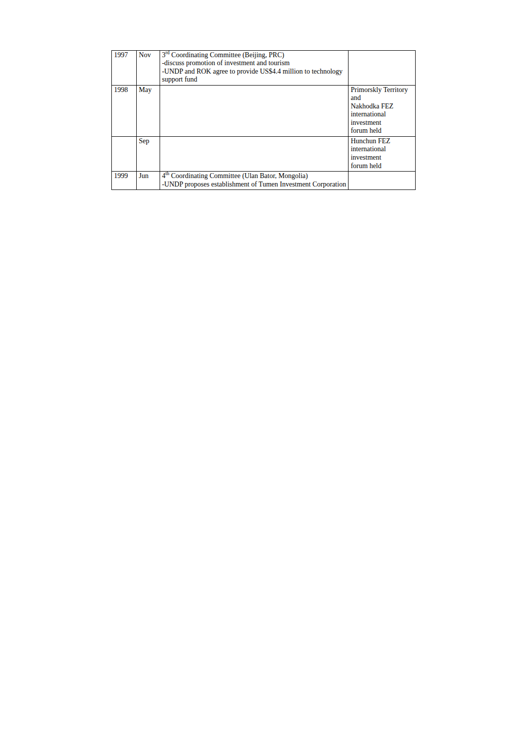| 1997 | Nov | 3 rd Coordinating Committee (Beijing, PRC) -discuss promotion of investment and tourism -UNDP and ROK agree to provide US$4.4 million to technology support fund | |
| 1998 | May | | Primorskly Territory and Nakhodka FEZ international investment forum held |
| | Sep | | Hunchun FEZ international investment forum held |
| 1999 | Jun | 4 th Coordinating Committee (Ulan Bator, Mongolia) -UNDP proposes establishment of Tumen Investment Corporation | |